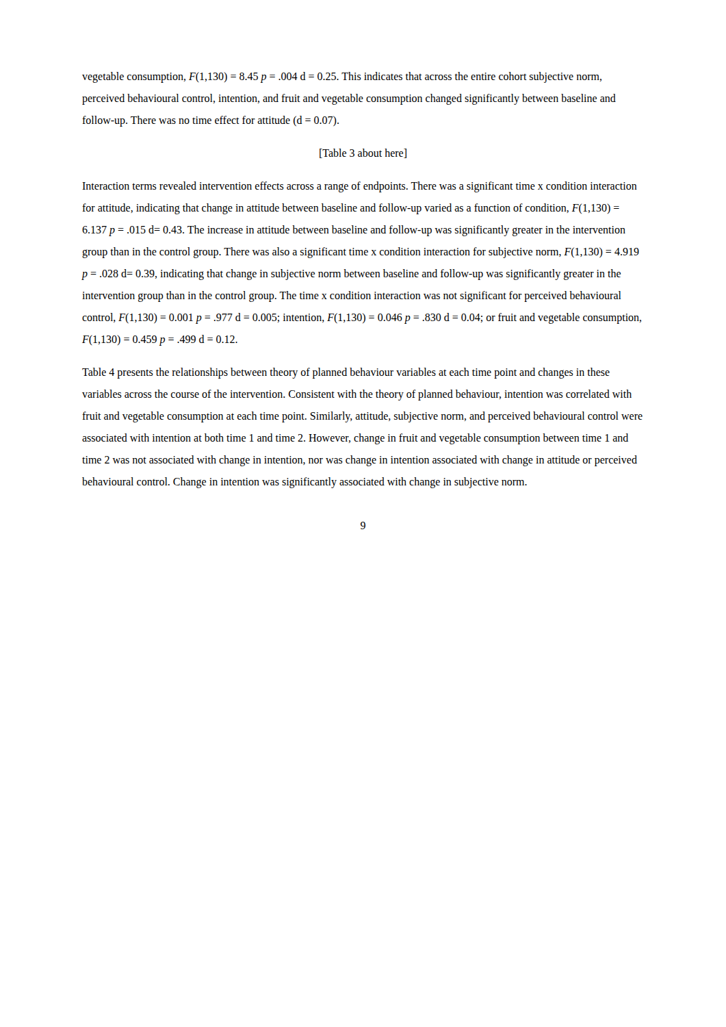vegetable consumption, F(1,130) = 8.45 p = .004 d = 0.25. This indicates that across the entire cohort subjective norm, perceived behavioural control, intention, and fruit and vegetable consumption changed significantly between baseline and follow-up. There was no time effect for attitude (d = 0.07).
[Table 3 about here]
Interaction terms revealed intervention effects across a range of endpoints. There was a significant time x condition interaction for attitude, indicating that change in attitude between baseline and follow-up varied as a function of condition, F(1,130) = 6.137 p = .015 d= 0.43. The increase in attitude between baseline and follow-up was significantly greater in the intervention group than in the control group. There was also a significant time x condition interaction for subjective norm, F(1,130) = 4.919 p = .028 d= 0.39, indicating that change in subjective norm between baseline and follow-up was significantly greater in the intervention group than in the control group. The time x condition interaction was not significant for perceived behavioural control, F(1,130) = 0.001 p = .977 d = 0.005; intention, F(1,130) = 0.046 p = .830 d = 0.04; or fruit and vegetable consumption, F(1,130) = 0.459 p = .499 d = 0.12.
Table 4 presents the relationships between theory of planned behaviour variables at each time point and changes in these variables across the course of the intervention. Consistent with the theory of planned behaviour, intention was correlated with fruit and vegetable consumption at each time point. Similarly, attitude, subjective norm, and perceived behavioural control were associated with intention at both time 1 and time 2. However, change in fruit and vegetable consumption between time 1 and time 2 was not associated with change in intention, nor was change in intention associated with change in attitude or perceived behavioural control. Change in intention was significantly associated with change in subjective norm.
9